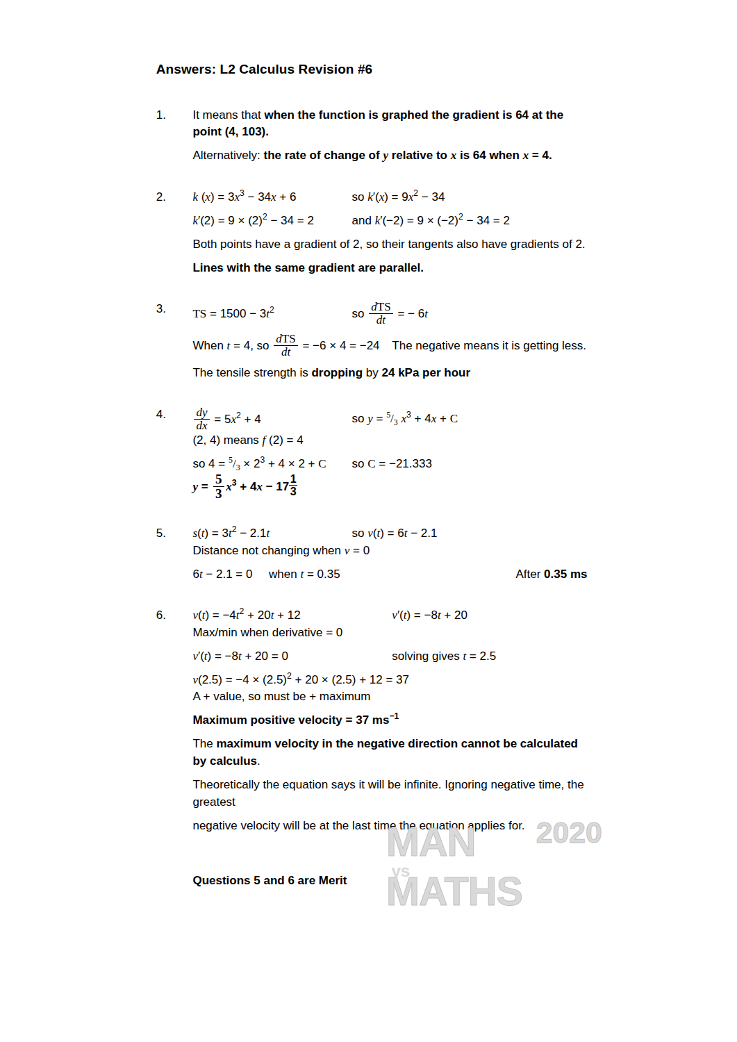Answers: L2 Calculus Revision #6
1. It means that when the function is graphed the gradient is 64 at the point (4, 103). Alternatively: the rate of change of y relative to x is 64 when x = 4.
2. k (x) = 3x3 − 34x + 6 so k′(x) = 9x2 − 34 k′(2) = 9 × (2)2 − 34 = 2 and k′(−2) = 9 × (−2)2 − 34 = 2 Both points have a gradient of 2, so their tangents also have gradients of 2. Lines with the same gradient are parallel.
3. TS = 1500 − 3t2 so dTS dt = − 6t When t = 4, so dTS dt = −6 × 4 = −24 The negative means it is getting less. The tensile strength is dropping by 24 kPa per hour
4. dy dx = 5x2 + 4 so y = 5/3 x3 + 4x + C (2, 4) means f (2) = 4 so 4 = 5/3 × 23 + 4 × 2 + C so C = −21.333 y = 53 x3 + 4x − 1713
5. s(t) = 3t2 − 2.1t so v(t) = 6t − 2.1 Distance not changing when v = 0 6t − 2.1 = 0 when t = 0.35 After 0.35 ms
6. v(t) = −4t2 + 20t + 12 v′(t) = −8t + 20 Max/min when derivative = 0 v′(t) = −8t + 20 = 0 solving gives t = 2.5 v(2.5) = −4 × (2.5)2 + 20 × (2.5) + 12 = 37 A + value, so must be + maximum Maximum positive velocity = 37 ms−1 The maximum velocity in the negative direction cannot be calculated by calculus. Theoretically the equation says it will be infinite. Ignoring negative time, the greatest negative velocity will be at the last time the equation applies for.
Questions 5 and 6 are Merit
MAN vs MATHS 2020